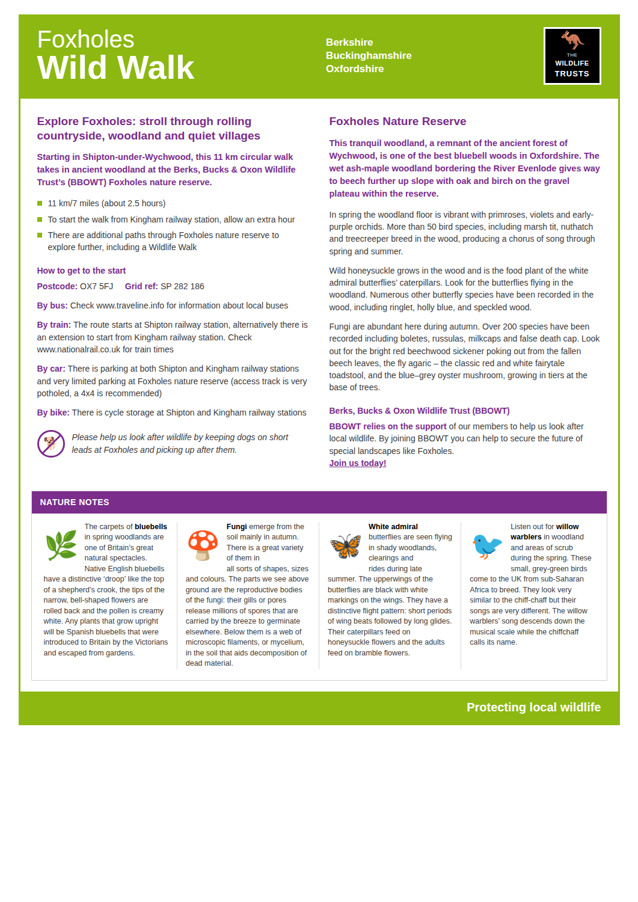FoxholesWild Walk
Berkshire
Buckinghamshire
Oxfordshire
🦘
The
Wildlife
Trusts
Explore Foxholes: stroll through rolling countryside, woodland and quiet villages
Starting in Shipton-under-Wychwood, this 11 km circular walk takes in ancient woodland at the Berks, Bucks & Oxon Wildlife Trust’s (BBOWT) Foxholes nature reserve.
11 km/7 miles (about 2.5 hours)
To start the walk from Kingham railway station, allow an extra hour
There are additional paths through Foxholes nature reserve to explore further, including a Wildlife Walk
How to get to the start
Postcode: OX7 5FJ Grid ref: SP 282 186
By bus: Check www.traveline.info for information about local buses
By train: The route starts at Shipton railway station, alternatively there is an extension to start from Kingham railway station. Check www.nationalrail.co.uk for train times
By car: There is parking at both Shipton and Kingham railway stations and very limited parking at Foxholes nature reserve (access track is very potholed, a 4x4 is recommended)
By bike: There is cycle storage at Shipton and Kingham railway stations
🐕
Please help us look after wildlife by keeping dogs on short leads at Foxholes and picking up after them.
Foxholes Nature Reserve
This tranquil woodland, a remnant of the ancient forest of Wychwood, is one of the best bluebell woods in Oxfordshire. The wet ash-maple woodland bordering the River Evenlode gives way to beech further up slope with oak and birch on the gravel plateau within the reserve.
In spring the woodland floor is vibrant with primroses, violets and early-purple orchids. More than 50 bird species, including marsh tit, nuthatch and treecreeper breed in the wood, producing a chorus of song through spring and summer.
Wild honeysuckle grows in the wood and is the food plant of the white admiral butterflies’ caterpillars. Look for the butterflies flying in the woodland. Numerous other butterfly species have been recorded in the wood, including ringlet, holly blue, and speckled wood.
Fungi are abundant here during autumn. Over 200 species have been recorded including boletes, russulas, milkcaps and false death cap. Look out for the bright red beechwood sickener poking out from the fallen beech leaves, the fly agaric – the classic red and white fairytale toadstool, and the blue–grey oyster mushroom, growing in tiers at the base of trees.
Berks, Bucks & Oxon Wildlife Trust (BBOWT)
BBOWT relies on the support of our members to help us look after local wildlife. By joining BBOWT you can help to secure the future of special landscapes like Foxholes.
Join us today!
NATURE NOTES
🌿
The carpets of bluebells in spring woodlands are one of Britain’s great natural spectacles. Native English bluebells have a distinctive ‘droop’ like the top of a shepherd’s crook, the tips of the narrow, bell-shaped flowers are rolled back and the pollen is creamy white. Any plants that grow upright will be Spanish bluebells that were introduced to Britain by the Victorians and escaped from gardens.
🍄
Fungi emerge from the soil mainly in autumn. There is a great variety of them in all sorts of shapes, sizes and colours. The parts we see above ground are the reproductive bodies of the fungi: their gills or pores release millions of spores that are carried by the breeze to germinate elsewhere. Below them is a web of microscopic filaments, or mycelium, in the soil that aids decomposition of dead material.
🦋
White admiral butterflies are seen flying in shady woodlands, clearings and rides during late summer. The upperwings of the butterflies are black with white markings on the wings. They have a distinctive flight pattern: short periods of wing beats followed by long glides. Their caterpillars feed on honeysuckle flowers and the adults feed on bramble flowers.
🐦
Listen out for willow warblers in woodland and areas of scrub during the spring. These small, grey-green birds come to the UK from sub-Saharan Africa to breed. They look very similar to the chiff-chaff but their songs are very different. The willow warblers’ song descends down the musical scale while the chiffchaff calls its name.
Protecting local wildlife